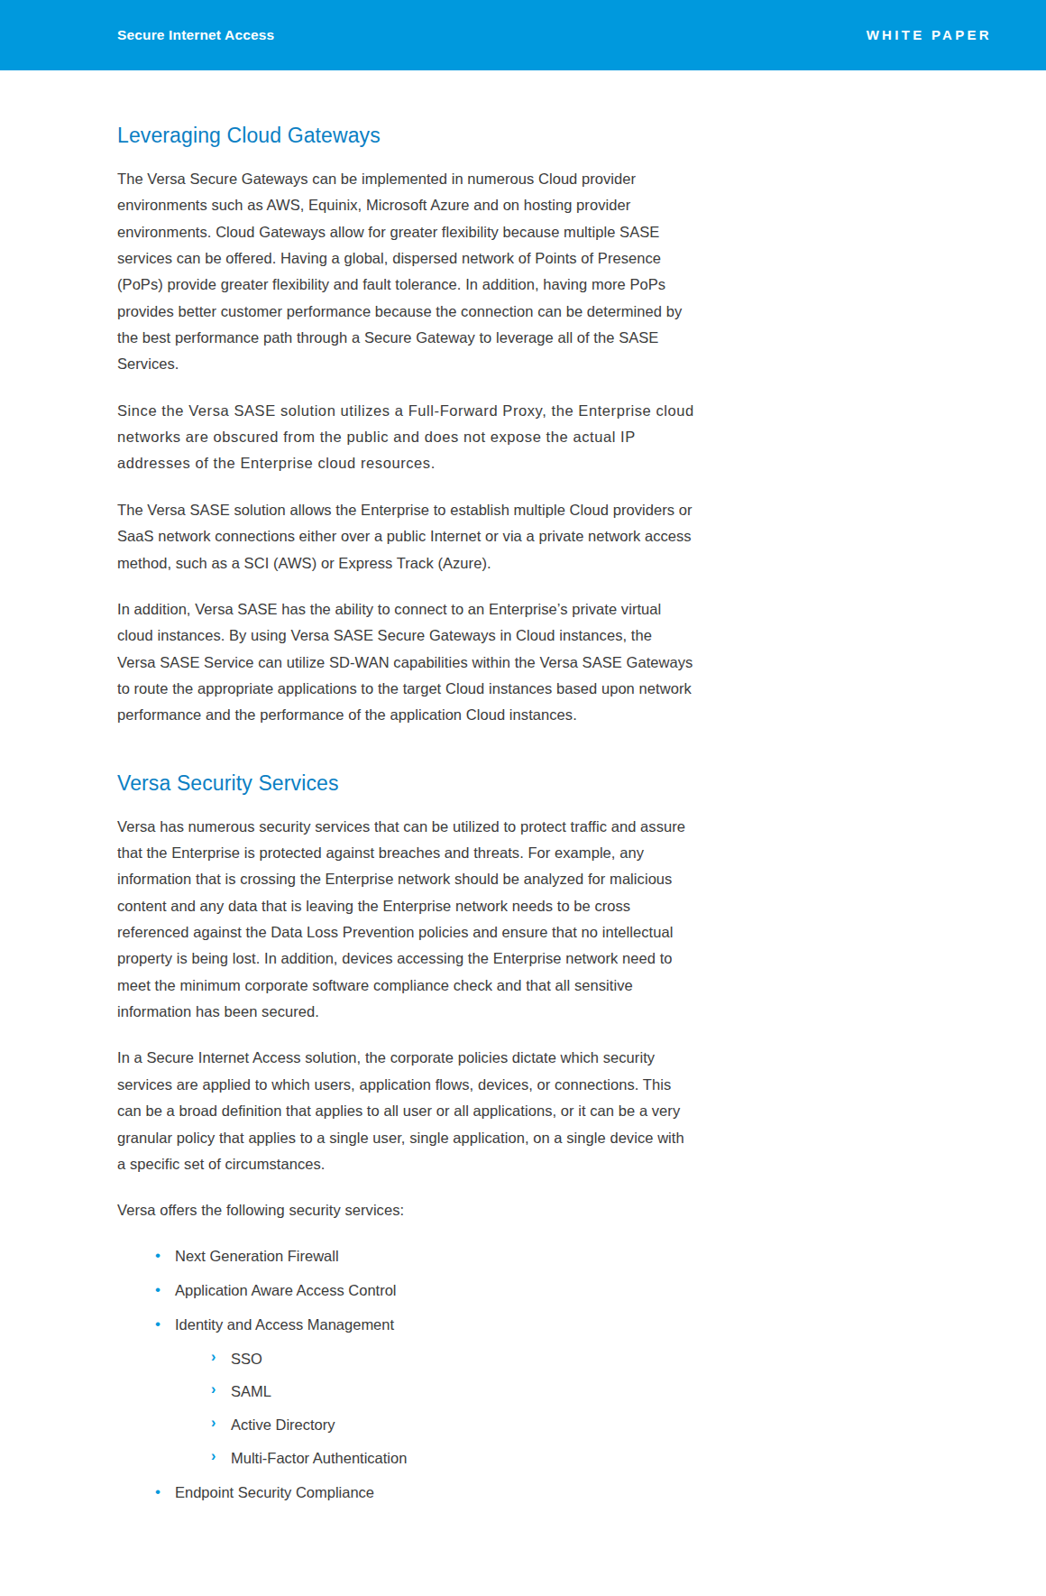Secure Internet Access WHITE PAPER
Leveraging Cloud Gateways
The Versa Secure Gateways can be implemented in numerous Cloud provider environments such as AWS, Equinix, Microsoft Azure and on hosting provider environments. Cloud Gateways allow for greater flexibility because multiple SASE services can be offered. Having a global, dispersed network of Points of Presence (PoPs) provide greater flexibility and fault tolerance. In addition, having more PoPs provides better customer performance because the connection can be determined by the best performance path through a Secure Gateway to leverage all of the SASE Services.
Since the Versa SASE solution utilizes a Full-Forward Proxy, the Enterprise cloud networks are obscured from the public and does not expose the actual IP addresses of the Enterprise cloud resources.
The Versa SASE solution allows the Enterprise to establish multiple Cloud providers or SaaS network connections either over a public Internet or via a private network access method, such as a SCI (AWS) or Express Track (Azure).
In addition, Versa SASE has the ability to connect to an Enterprise’s private virtual cloud instances. By using Versa SASE Secure Gateways in Cloud instances, the Versa SASE Service can utilize SD-WAN capabilities within the Versa SASE Gateways to route the appropriate applications to the target Cloud instances based upon network performance and the performance of the application Cloud instances.
Versa Security Services
Versa has numerous security services that can be utilized to protect traffic and assure that the Enterprise is protected against breaches and threats. For example, any information that is crossing the Enterprise network should be analyzed for malicious content and any data that is leaving the Enterprise network needs to be cross referenced against the Data Loss Prevention policies and ensure that no intellectual property is being lost. In addition, devices accessing the Enterprise network need to meet the minimum corporate software compliance check and that all sensitive information has been secured.
In a Secure Internet Access solution, the corporate policies dictate which security services are applied to which users, application flows, devices, or connections. This can be a broad definition that applies to all user or all applications, or it can be a very granular policy that applies to a single user, single application, on a single device with a specific set of circumstances.
Versa offers the following security services:
Next Generation Firewall
Application Aware Access Control
Identity and Access Management
SSO
SAML
Active Directory
Multi-Factor Authentication
Endpoint Security Compliance